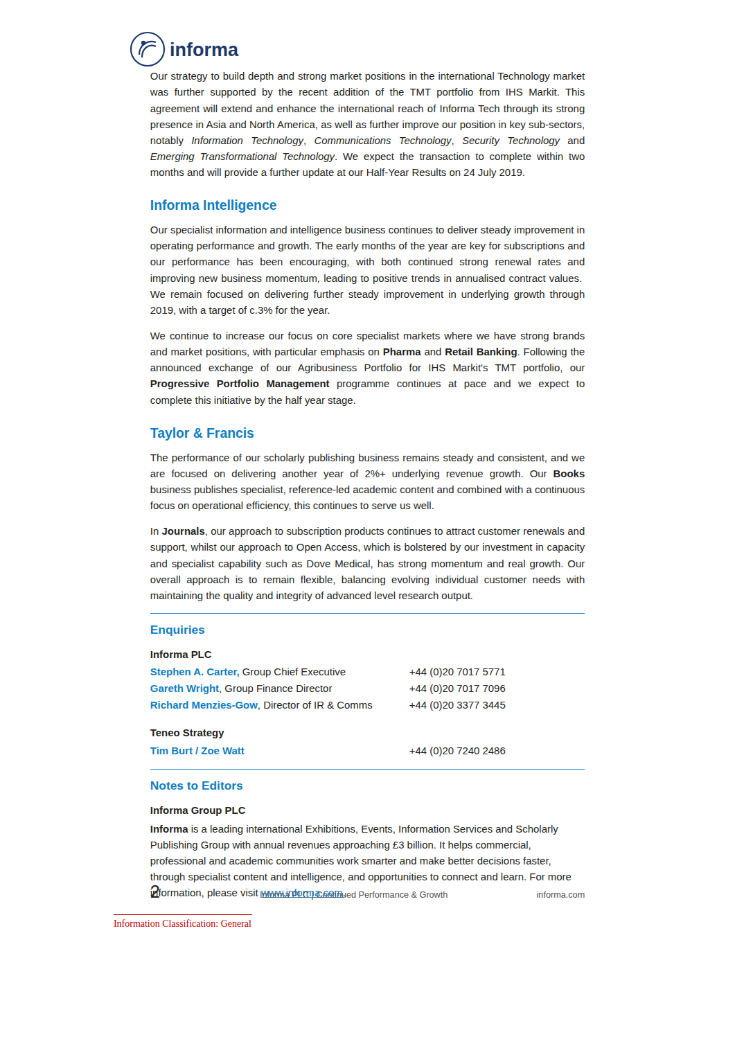informa
Our strategy to build depth and strong market positions in the international Technology market was further supported by the recent addition of the TMT portfolio from IHS Markit. This agreement will extend and enhance the international reach of Informa Tech through its strong presence in Asia and North America, as well as further improve our position in key sub-sectors, notably Information Technology, Communications Technology, Security Technology and Emerging Transformational Technology. We expect the transaction to complete within two months and will provide a further update at our Half-Year Results on 24 July 2019.
Informa Intelligence
Our specialist information and intelligence business continues to deliver steady improvement in operating performance and growth. The early months of the year are key for subscriptions and our performance has been encouraging, with both continued strong renewal rates and improving new business momentum, leading to positive trends in annualised contract values. We remain focused on delivering further steady improvement in underlying growth through 2019, with a target of c.3% for the year.
We continue to increase our focus on core specialist markets where we have strong brands and market positions, with particular emphasis on Pharma and Retail Banking. Following the announced exchange of our Agribusiness Portfolio for IHS Markit's TMT portfolio, our Progressive Portfolio Management programme continues at pace and we expect to complete this initiative by the half year stage.
Taylor & Francis
The performance of our scholarly publishing business remains steady and consistent, and we are focused on delivering another year of 2%+ underlying revenue growth. Our Books business publishes specialist, reference-led academic content and combined with a continuous focus on operational efficiency, this continues to serve us well.
In Journals, our approach to subscription products continues to attract customer renewals and support, whilst our approach to Open Access, which is bolstered by our investment in capacity and specialist capability such as Dove Medical, has strong momentum and real growth. Our overall approach is to remain flexible, balancing evolving individual customer needs with maintaining the quality and integrity of advanced level research output.
Enquiries
Informa PLC
| Stephen A. Carter, Group Chief Executive | +44 (0)20 7017 5771 |
| Gareth Wright , Group Finance Director | +44 (0)20 7017 7096 |
| Richard Menzies-Gow , Director of IR & Comms | +44 (0)20 3377 3445 |
Teneo Strategy
| Tim Burt / Zoe Watt | +44 (0)20 7240 2486 |
Notes to Editors
Informa Group PLC
Informa is a leading international Exhibitions, Events, Information Services and Scholarly Publishing Group with annual revenues approaching £3 billion. It helps commercial, professional and academic communities work smarter and make better decisions faster, through specialist content and intelligence, and opportunities to connect and learn. For more information, please visit www.informa.com.
2
Informa PLC | Continued Performance & Growth
informa.com
Information Classification: General